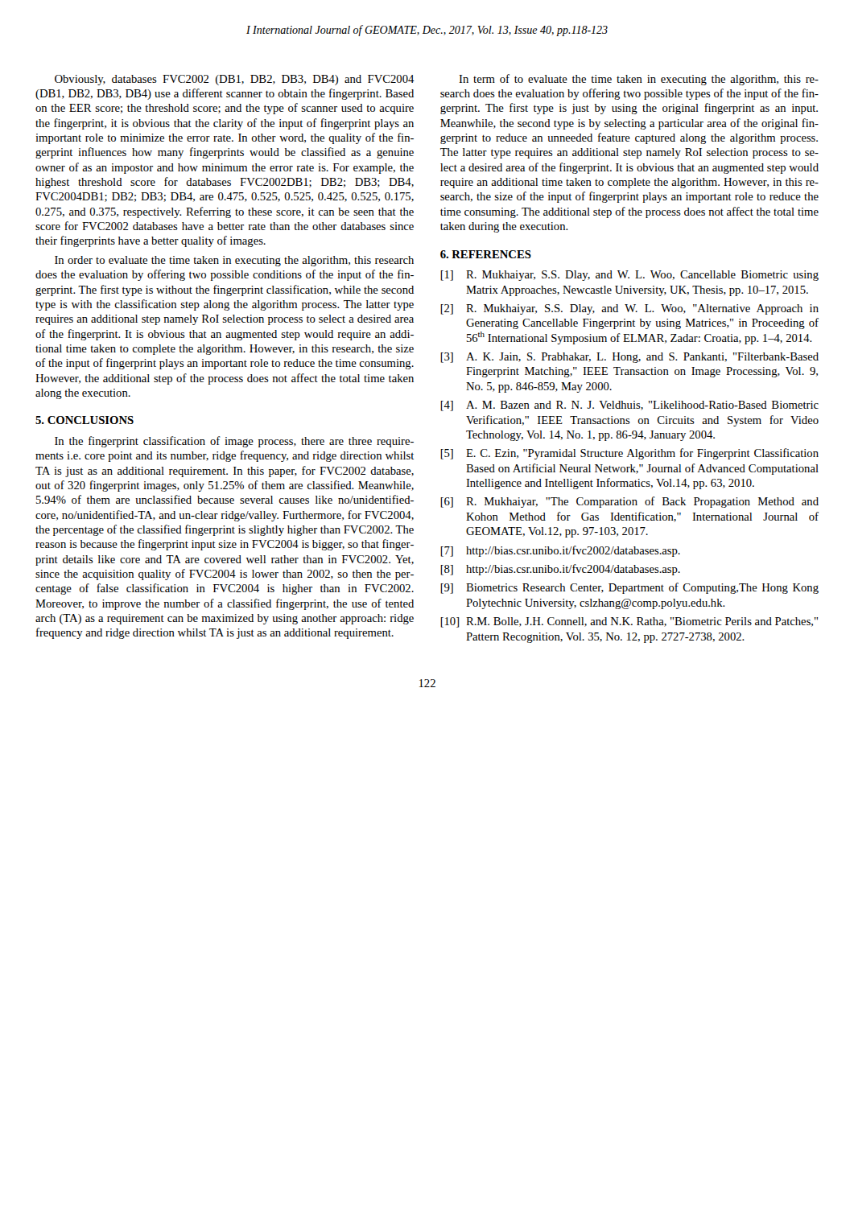I International Journal of GEOMATE, Dec., 2017, Vol. 13, Issue 40, pp.118-123
Obviously, databases FVC2002 (DB1, DB2, DB3, DB4) and FVC2004 (DB1, DB2, DB3, DB4) use a different scanner to obtain the fingerprint. Based on the EER score; the threshold score; and the type of scanner used to acquire the fingerprint, it is obvious that the clarity of the input of fingerprint plays an important role to minimize the error rate. In other word, the quality of the fingerprint influences how many fingerprints would be classified as a genuine owner of as an impostor and how minimum the error rate is. For example, the highest threshold score for databases FVC2002DB1; DB2; DB3; DB4, FVC2004DB1; DB2; DB3; DB4, are 0.475, 0.525, 0.525, 0.425, 0.525, 0.175, 0.275, and 0.375, respectively. Referring to these score, it can be seen that the score for FVC2002 databases have a better rate than the other databases since their fingerprints have a better quality of images.
In order to evaluate the time taken in executing the algorithm, this research does the evaluation by offering two possible conditions of the input of the fingerprint. The first type is without the fingerprint classification, while the second type is with the classification step along the algorithm process. The latter type requires an additional step namely RoI selection process to select a desired area of the fingerprint. It is obvious that an augmented step would require an additional time taken to complete the algorithm. However, in this research, the size of the input of fingerprint plays an important role to reduce the time consuming. However, the additional step of the process does not affect the total time taken along the execution.
5. CONCLUSIONS
In the fingerprint classification of image process, there are three requirements i.e. core point and its number, ridge frequency, and ridge direction whilst TA is just as an additional requirement. In this paper, for FVC2002 database, out of 320 fingerprint images, only 51.25% of them are classified. Meanwhile, 5.94% of them are unclassified because several causes like no/unidentified-core, no/unidentified-TA, and un-clear ridge/valley. Furthermore, for FVC2004, the percentage of the classified fingerprint is slightly higher than FVC2002. The reason is because the fingerprint input size in FVC2004 is bigger, so that fingerprint details like core and TA are covered well rather than in FVC2002. Yet, since the acquisition quality of FVC2004 is lower than 2002, so then the percentage of false classification in FVC2004 is higher than in FVC2002. Moreover, to improve the number of a classified fingerprint, the use of tented arch (TA) as a requirement can be maximized by using another approach: ridge frequency and ridge direction whilst TA is just as an additional requirement.
In term of to evaluate the time taken in executing the algorithm, this research does the evaluation by offering two possible types of the input of the fingerprint. The first type is just by using the original fingerprint as an input. Meanwhile, the second type is by selecting a particular area of the original fingerprint to reduce an unneeded feature captured along the algorithm process. The latter type requires an additional step namely RoI selection process to select a desired area of the fingerprint. It is obvious that an augmented step would require an additional time taken to complete the algorithm. However, in this research, the size of the input of fingerprint plays an important role to reduce the time consuming. The additional step of the process does not affect the total time taken during the execution.
6. REFERENCES
R. Mukhaiyar, S.S. Dlay, and W. L. Woo, Cancellable Biometric using Matrix Approaches, Newcastle University, UK, Thesis, pp. 10–17, 2015.
R. Mukhaiyar, S.S. Dlay, and W. L. Woo, "Alternative Approach in Generating Cancellable Fingerprint by using Matrices," in Proceeding of 56th International Symposium of ELMAR, Zadar: Croatia, pp. 1–4, 2014.
A. K. Jain, S. Prabhakar, L. Hong, and S. Pankanti, "Filterbank-Based Fingerprint Matching," IEEE Transaction on Image Processing, Vol. 9, No. 5, pp. 846-859, May 2000.
A. M. Bazen and R. N. J. Veldhuis, "Likelihood-Ratio-Based Biometric Verification," IEEE Transactions on Circuits and System for Video Technology, Vol. 14, No. 1, pp. 86-94, January 2004.
E. C. Ezin, "Pyramidal Structure Algorithm for Fingerprint Classification Based on Artificial Neural Network," Journal of Advanced Computational Intelligence and Intelligent Informatics, Vol.14, pp. 63, 2010.
R. Mukhaiyar, "The Comparation of Back Propagation Method and Kohon Method for Gas Identification," International Journal of GEOMATE, Vol.12, pp. 97-103, 2017.
http://bias.csr.unibo.it/fvc2002/databases.asp.
http://bias.csr.unibo.it/fvc2004/databases.asp.
Biometrics Research Center, Department of Computing,The Hong Kong Polytechnic University, cslzhang@comp.polyu.edu.hk.
R.M. Bolle, J.H. Connell, and N.K. Ratha, "Biometric Perils and Patches," Pattern Recognition, Vol. 35, No. 12, pp. 2727-2738, 2002.
122